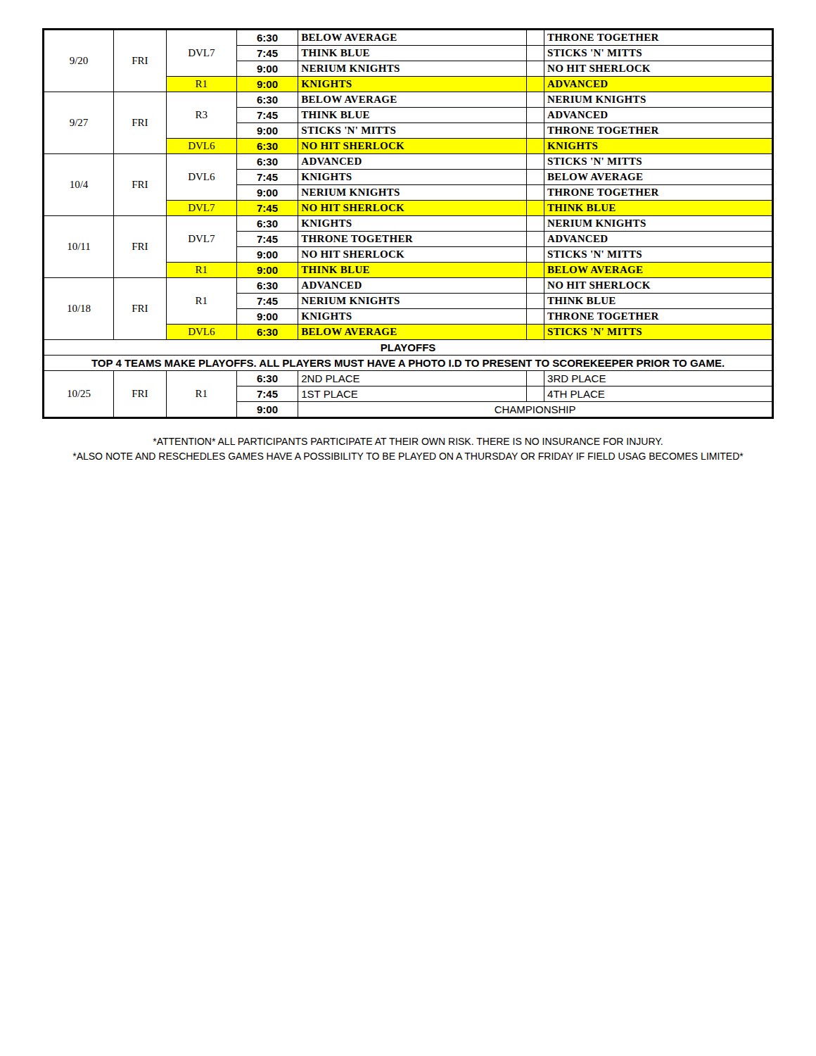| 9/20 | FRI | DVL7 | 6:30 | BELOW AVERAGE | | THRONE TOGETHER |
| 7:45 | THINK BLUE | | STICKS 'N' MITTS |
| 9:00 | NERIUM KNIGHTS | | NO HIT SHERLOCK |
| R1 | 9:00 | KNIGHTS | | ADVANCED |
| 9/27 | FRI | R3 | 6:30 | BELOW AVERAGE | | NERIUM KNIGHTS |
| 7:45 | THINK BLUE | | ADVANCED |
| 9:00 | STICKS 'N' MITTS | | THRONE TOGETHER |
| DVL6 | 6:30 | NO HIT SHERLOCK | | KNIGHTS |
| 10/4 | FRI | DVL6 | 6:30 | ADVANCED | | STICKS 'N' MITTS |
| 7:45 | KNIGHTS | | BELOW AVERAGE |
| 9:00 | NERIUM KNIGHTS | | THRONE TOGETHER |
| DVL7 | 7:45 | NO HIT SHERLOCK | | THINK BLUE |
| 10/11 | FRI | DVL7 | 6:30 | KNIGHTS | | NERIUM KNIGHTS |
| 7:45 | THRONE TOGETHER | | ADVANCED |
| 9:00 | NO HIT SHERLOCK | | STICKS 'N' MITTS |
| R1 | 9:00 | THINK BLUE | | BELOW AVERAGE |
| 10/18 | FRI | R1 | 6:30 | ADVANCED | | NO HIT SHERLOCK |
| 7:45 | NERIUM KNIGHTS | | THINK BLUE |
| 9:00 | KNIGHTS | | THRONE TOGETHER |
| DVL6 | 6:30 | BELOW AVERAGE | | STICKS 'N' MITTS |
| PLAYOFFS |
| TOP 4 TEAMS MAKE PLAYOFFS. ALL PLAYERS MUST HAVE A PHOTO I.D TO PRESENT TO SCOREKEEPER PRIOR TO GAME. |
| 10/25 | FRI | R1 | 6:30 | 2ND PLACE | | 3RD PLACE |
| 7:45 | 1ST PLACE | | 4TH PLACE |
| 9:00 | CHAMPIONSHIP |
*ATTENTION* ALL PARTICIPANTS PARTICIPATE AT THEIR OWN RISK. THERE IS NO INSURANCE FOR INJURY.
*ALSO NOTE AND RESCHEDLES GAMES HAVE A POSSIBILITY TO BE PLAYED ON A THURSDAY OR FRIDAY IF FIELD USAG BECOMES LIMITED*